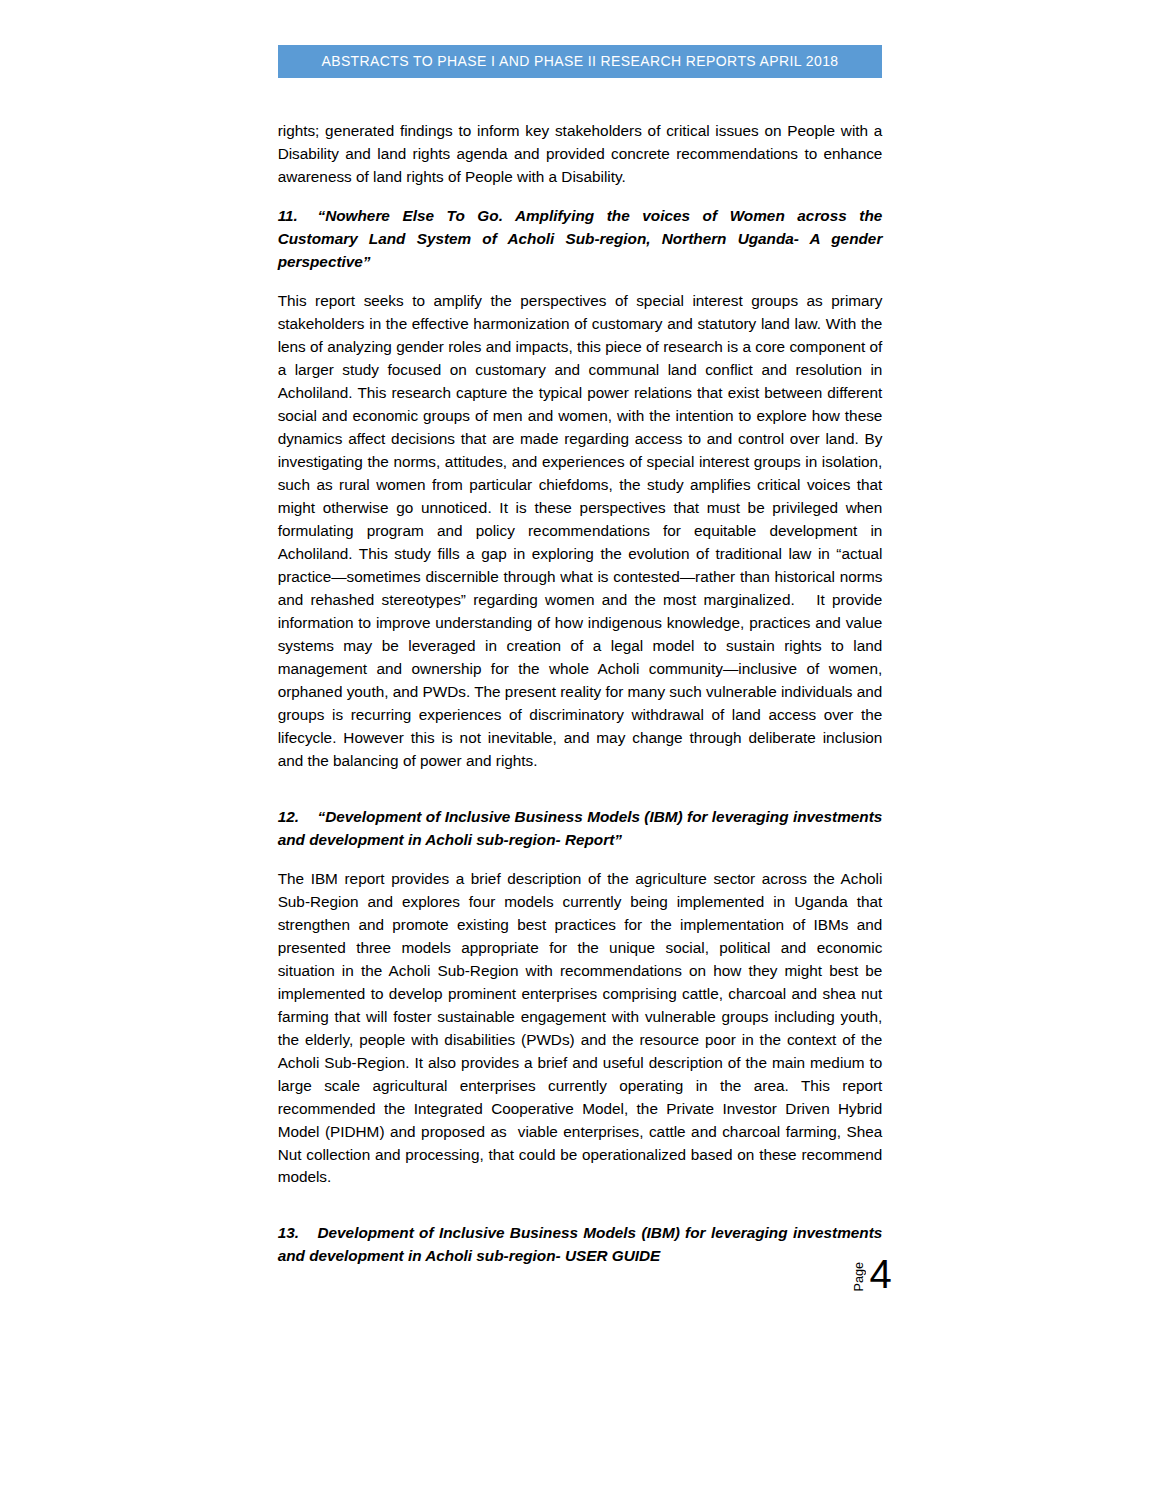ABSTRACTS TO PHASE I AND PHASE II RESEARCH REPORTS APRIL 2018
rights; generated findings to inform key stakeholders of critical issues on People with a Disability and land rights agenda and provided concrete recommendations to enhance awareness of land rights of People with a Disability.
11.“Nowhere Else To Go. Amplifying the voices of Women across the Customary Land System of Acholi Sub-region, Northern Uganda- A gender perspective”
This report seeks to amplify the perspectives of special interest groups as primary stakeholders in the effective harmonization of customary and statutory land law. With the lens of analyzing gender roles and impacts, this piece of research is a core component of a larger study focused on customary and communal land conflict and resolution in Acholiland. This research capture the typical power relations that exist between different social and economic groups of men and women, with the intention to explore how these dynamics affect decisions that are made regarding access to and control over land. By investigating the norms, attitudes, and experiences of special interest groups in isolation, such as rural women from particular chiefdoms, the study amplifies critical voices that might otherwise go unnoticed. It is these perspectives that must be privileged when formulating program and policy recommendations for equitable development in Acholiland. This study fills a gap in exploring the evolution of traditional law in “actual practice—sometimes discernible through what is contested—rather than historical norms and rehashed stereotypes” regarding women and the most marginalized. It provide information to improve understanding of how indigenous knowledge, practices and value systems may be leveraged in creation of a legal model to sustain rights to land management and ownership for the whole Acholi community—inclusive of women, orphaned youth, and PWDs. The present reality for many such vulnerable individuals and groups is recurring experiences of discriminatory withdrawal of land access over the lifecycle. However this is not inevitable, and may change through deliberate inclusion and the balancing of power and rights.
12.“Development of Inclusive Business Models (IBM) for leveraging investments and development in Acholi sub-region- Report”
The IBM report provides a brief description of the agriculture sector across the Acholi Sub-Region and explores four models currently being implemented in Uganda that strengthen and promote existing best practices for the implementation of IBMs and presented three models appropriate for the unique social, political and economic situation in the Acholi Sub-Region with recommendations on how they might best be implemented to develop prominent enterprises comprising cattle, charcoal and shea nut farming that will foster sustainable engagement with vulnerable groups including youth, the elderly, people with disabilities (PWDs) and the resource poor in the context of the Acholi Sub-Region. It also provides a brief and useful description of the main medium to large scale agricultural enterprises currently operating in the area. This report recommended the Integrated Cooperative Model, the Private Investor Driven Hybrid Model (PIDHM) and proposed as viable enterprises, cattle and charcoal farming, Shea Nut collection and processing, that could be operationalized based on these recommend models.
13. Development of Inclusive Business Models (IBM) for leveraging investments and development in Acholi sub-region- USER GUIDE
Page 4